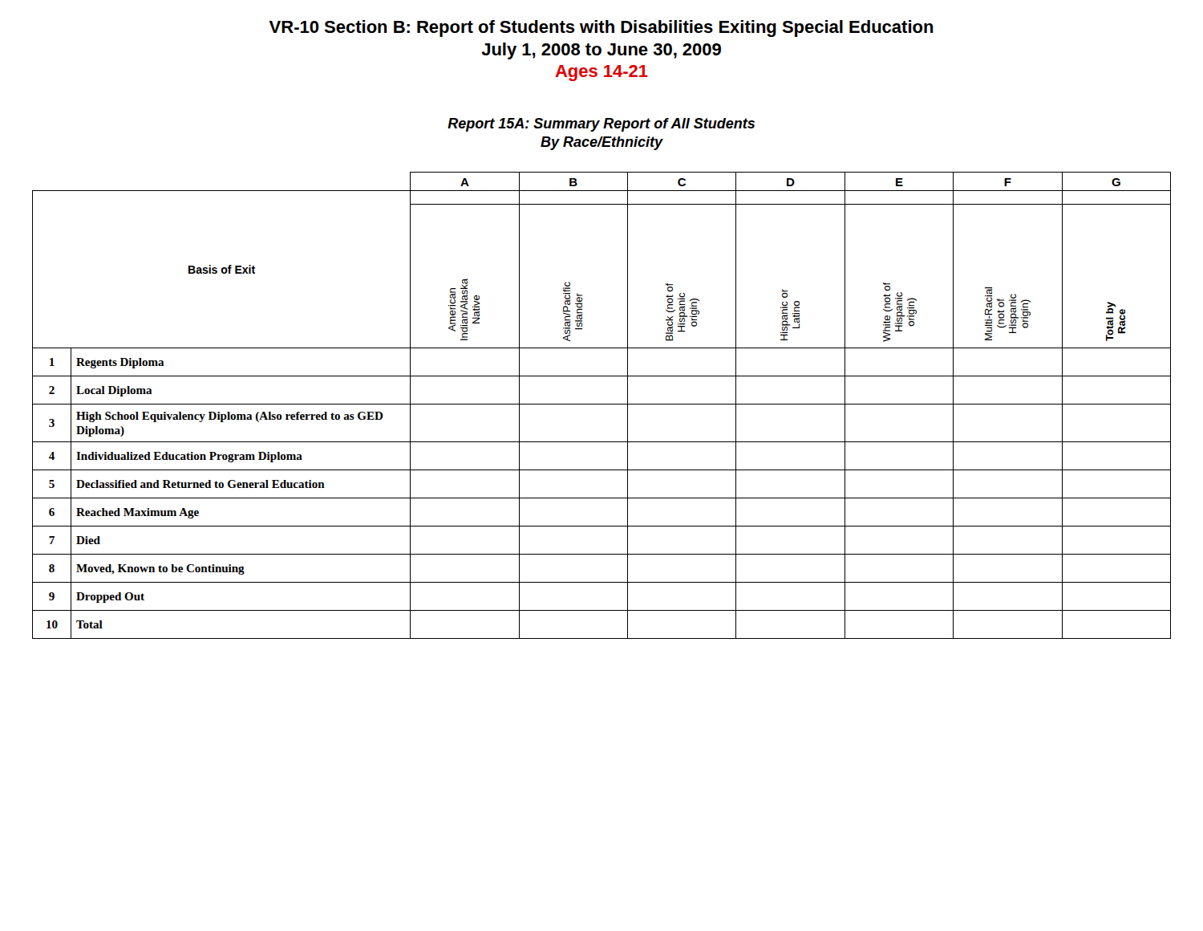VR-10 Section B: Report of Students with Disabilities Exiting Special Education
July 1, 2008 to June 30, 2009
Ages 14-21
Report 15A: Summary Report of All Students
By Race/Ethnicity
| | A | B | C | D | E | F | G |
| Basis of Exit | | | | | | | |
| American Indian/Alaska Native | Asian/Pacific Islander | Black (not of Hispanic origin) | Hispanic or Latino | White (not of Hispanic origin) | Multi-Racial (not of Hispanic origin) | Total by Race |
| 1 | Regents Diploma | | | | | | | |
| 2 | Local Diploma | | | | | | | |
| 3 | High School Equivalency Diploma (Also referred to as GED Diploma) | | | | | | | |
| 4 | Individualized Education Program Diploma | | | | | | | |
| 5 | Declassified and Returned to General Education | | | | | | | |
| 6 | Reached Maximum Age | | | | | | | |
| 7 | Died | | | | | | | |
| 8 | Moved, Known to be Continuing | | | | | | | |
| 9 | Dropped Out | | | | | | | |
| 10 | Total | | | | | | | |